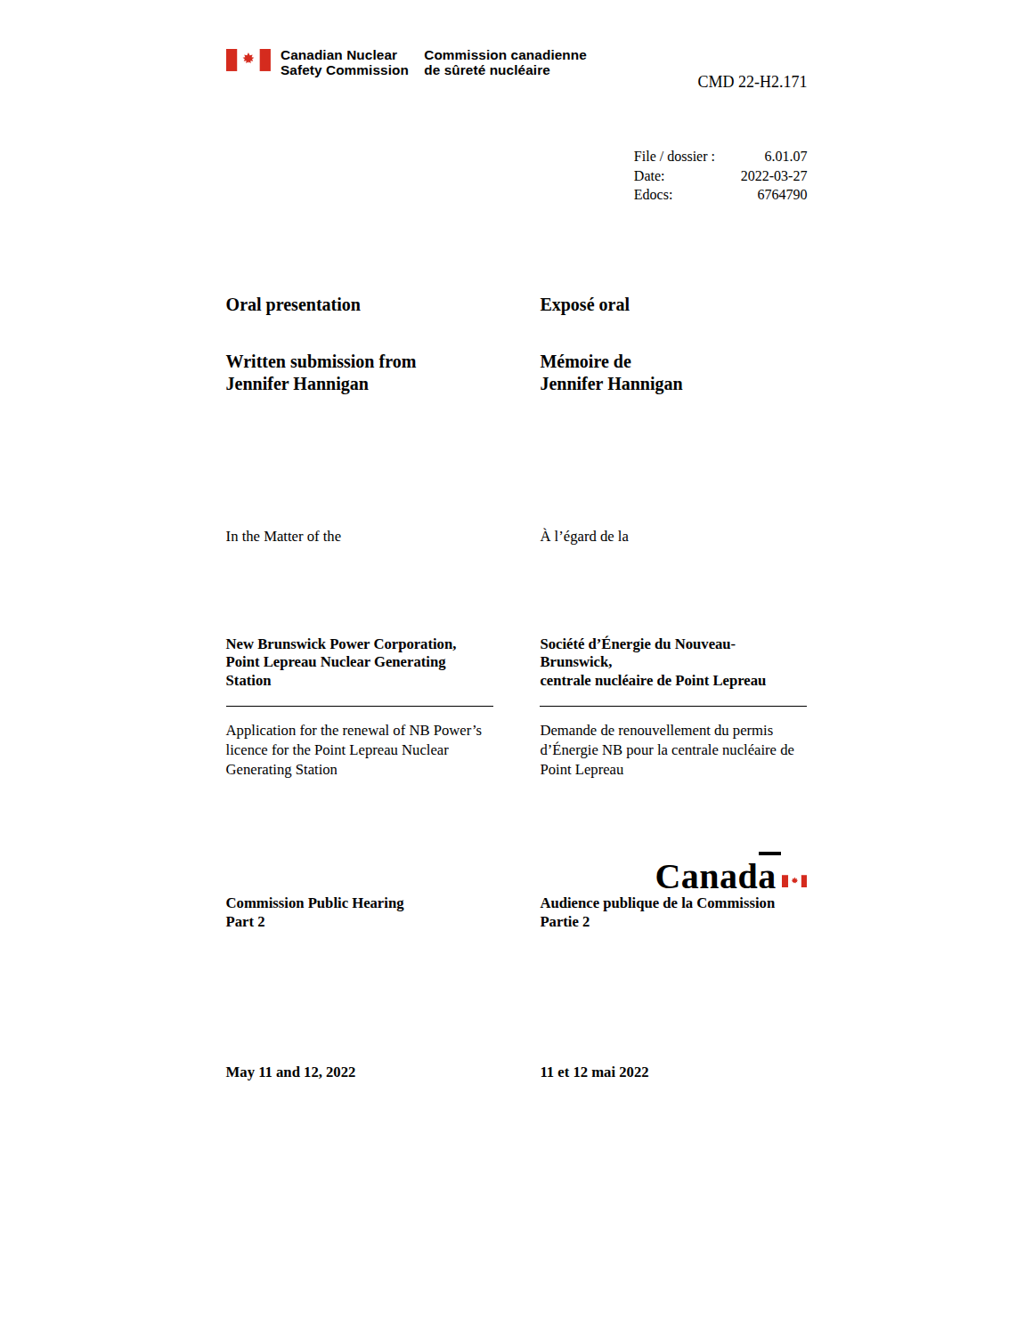Canadian Nuclear
Safety Commission
Commission canadienne
de sûreté nucléaire
CMD 22-H2.171
| File / dossier : | 6.01.07 |
| Date: | 2022-03-27 |
| Edocs: | 6764790 |
Oral presentation
Written submission from
Jennifer Hannigan
In the Matter of the
New Brunswick Power Corporation,
Point Lepreau Nuclear Generating Station
Application for the renewal of NB Power’s licence for the Point Lepreau Nuclear Generating Station
Commission Public Hearing
Part 2
May 11 and 12, 2022
Exposé oral
Mémoire de
Jennifer Hannigan
À l’égard de la
Société d’Énergie du Nouveau-Brunswick,
centrale nucléaire de Point Lepreau
Demande de renouvellement du permis d’Énergie NB pour la centrale nucléaire de Point Lepreau
Audience publique de la Commission
Partie 2
11 et 12 mai 2022
Canada